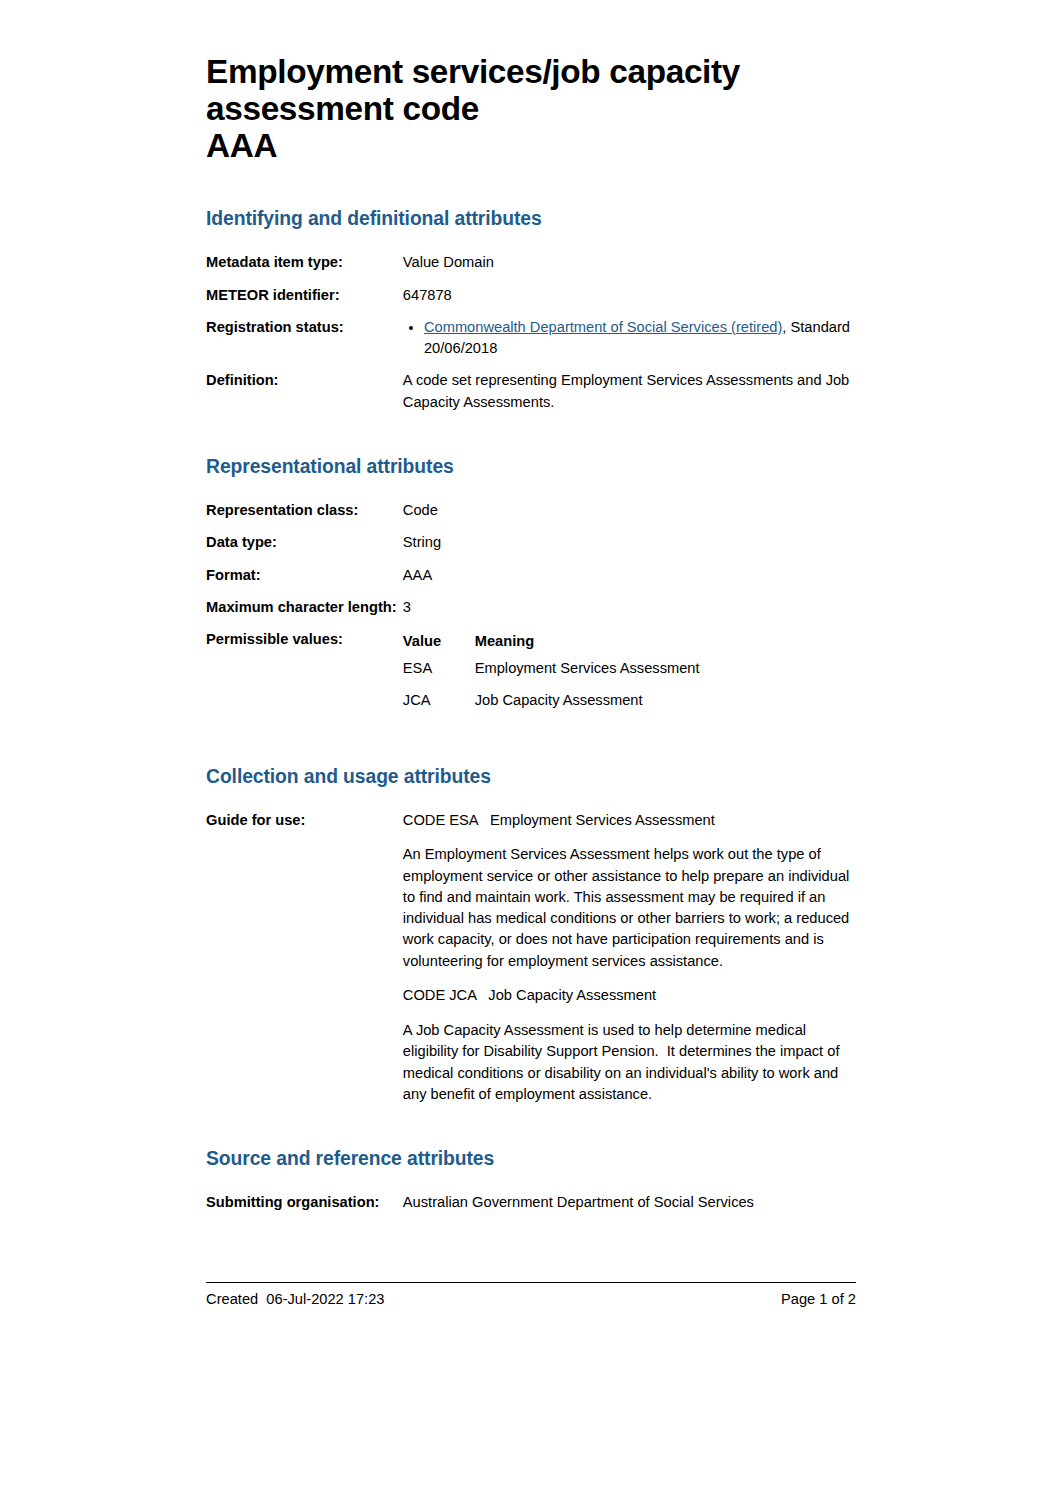Employment services/job capacity assessment code
AAA
Identifying and definitional attributes
| Metadata item type: | Value Domain |
| METEOR identifier: | 647878 |
| Registration status: | Commonwealth Department of Social Services (retired) , Standard 20/06/2018 |
| Definition: | A code set representing Employment Services Assessments and Job Capacity Assessments. |
Representational attributes
| Representation class: | Code |
| Data type: | String |
| Format: | AAA |
| Maximum character length: | 3 |
| Permissible values: | / Value / Meaning / / --- / --- / / ESA / Employment Services Assessment / / JCA / Job Capacity Assessment / |
Collection and usage attributes
| Guide for use: | CODE ESA Employment Services Assessment An Employment Services Assessment helps work out the type of employment service or other assistance to help prepare an individual to find and maintain work. This assessment may be required if an individual has medical conditions or other barriers to work; a reduced work capacity, or does not have participation requirements and is volunteering for employment services assistance. CODE JCA Job Capacity Assessment A Job Capacity Assessment is used to help determine medical eligibility for Disability Support Pension. It determines the impact of medical conditions or disability on an individual's ability to work and any benefit of employment assistance. |
Source and reference attributes
| Submitting organisation: | Australian Government Department of Social Services |
Created 06-Jul-2022 17:23 Page 1 of 2